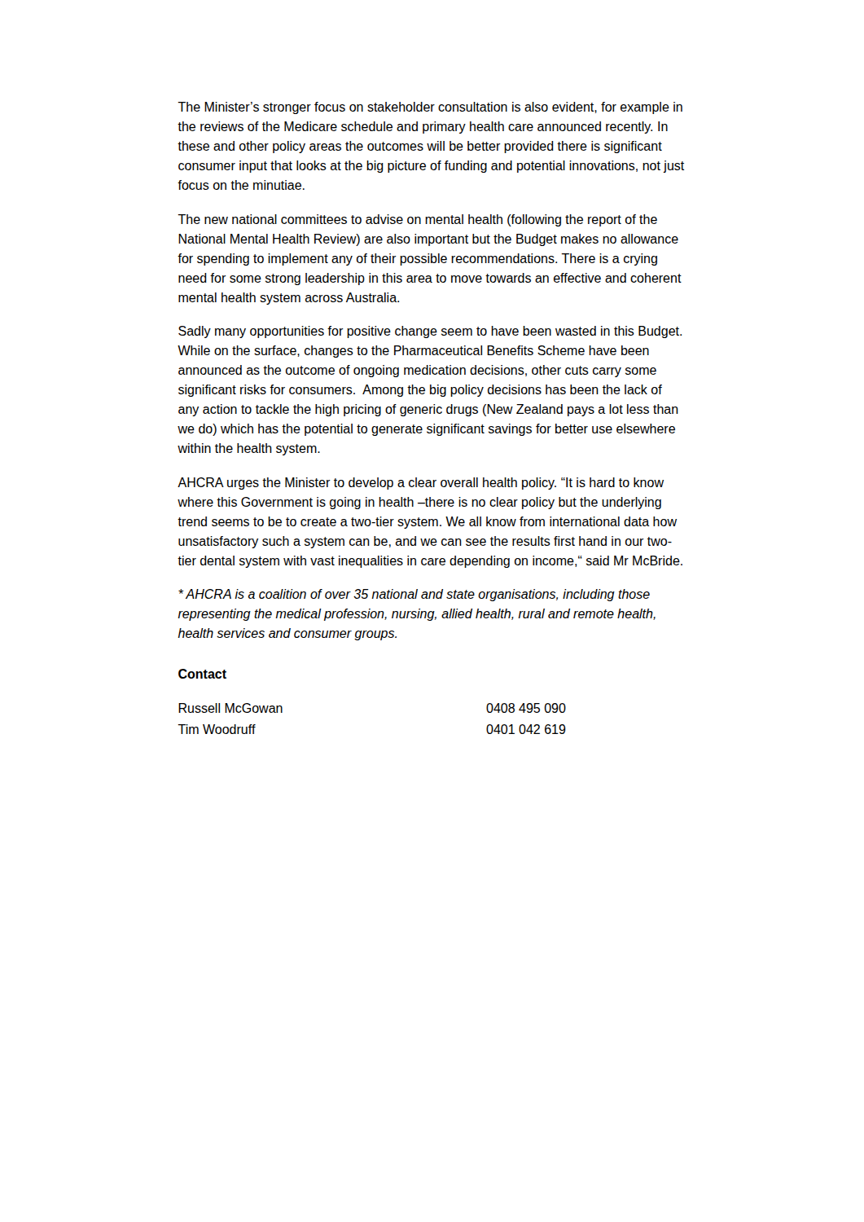The Minister’s stronger focus on stakeholder consultation is also evident, for example in the reviews of the Medicare schedule and primary health care announced recently. In these and other policy areas the outcomes will be better provided there is significant consumer input that looks at the big picture of funding and potential innovations, not just focus on the minutiae.
The new national committees to advise on mental health (following the report of the National Mental Health Review) are also important but the Budget makes no allowance for spending to implement any of their possible recommendations. There is a crying need for some strong leadership in this area to move towards an effective and coherent mental health system across Australia.
Sadly many opportunities for positive change seem to have been wasted in this Budget. While on the surface, changes to the Pharmaceutical Benefits Scheme have been announced as the outcome of ongoing medication decisions, other cuts carry some significant risks for consumers. Among the big policy decisions has been the lack of any action to tackle the high pricing of generic drugs (New Zealand pays a lot less than we do) which has the potential to generate significant savings for better use elsewhere within the health system.
AHCRA urges the Minister to develop a clear overall health policy. “It is hard to know where this Government is going in health –there is no clear policy but the underlying trend seems to be to create a two-tier system. We all know from international data how unsatisfactory such a system can be, and we can see the results first hand in our two-tier dental system with vast inequalities in care depending on income,“ said Mr McBride.
* AHCRA is a coalition of over 35 national and state organisations, including those representing the medical profession, nursing, allied health, rural and remote health, health services and consumer groups.
Contact
| Russell McGowan | 0408 495 090 |
| Tim Woodruff | 0401 042 619 |